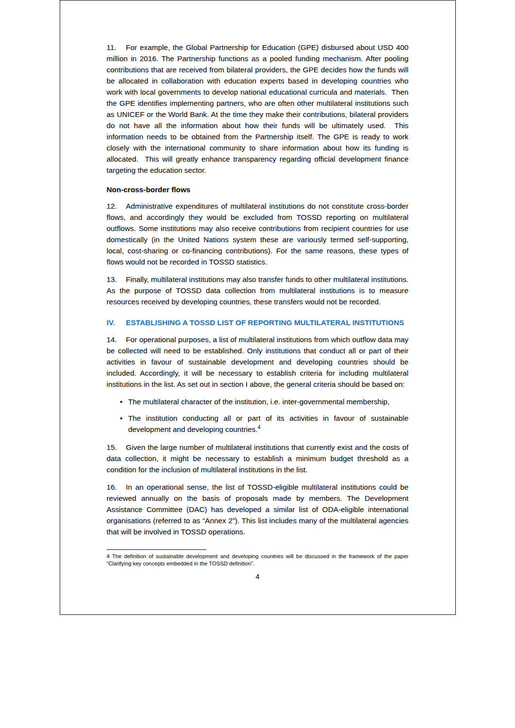11. For example, the Global Partnership for Education (GPE) disbursed about USD 400 million in 2016. The Partnership functions as a pooled funding mechanism. After pooling contributions that are received from bilateral providers, the GPE decides how the funds will be allocated in collaboration with education experts based in developing countries who work with local governments to develop national educational curricula and materials. Then the GPE identifies implementing partners, who are often other multilateral institutions such as UNICEF or the World Bank. At the time they make their contributions, bilateral providers do not have all the information about how their funds will be ultimately used. This information needs to be obtained from the Partnership itself. The GPE is ready to work closely with the international community to share information about how its funding is allocated. This will greatly enhance transparency regarding official development finance targeting the education sector.
Non-cross-border flows
12. Administrative expenditures of multilateral institutions do not constitute cross-border flows, and accordingly they would be excluded from TOSSD reporting on multilateral outflows. Some institutions may also receive contributions from recipient countries for use domestically (in the United Nations system these are variously termed self-supporting, local, cost-sharing or co-financing contributions). For the same reasons, these types of flows would not be recorded in TOSSD statistics.
13. Finally, multilateral institutions may also transfer funds to other multilateral institutions. As the purpose of TOSSD data collection from multilateral institutions is to measure resources received by developing countries, these transfers would not be recorded.
IV. ESTABLISHING A TOSSD LIST OF REPORTING MULTILATERAL INSTITUTIONS
14. For operational purposes, a list of multilateral institutions from which outflow data may be collected will need to be established. Only institutions that conduct all or part of their activities in favour of sustainable development and developing countries should be included. Accordingly, it will be necessary to establish criteria for including multilateral institutions in the list. As set out in section I above, the general criteria should be based on:
The multilateral character of the institution, i.e. inter-governmental membership,
The institution conducting all or part of its activities in favour of sustainable development and developing countries.4
15. Given the large number of multilateral institutions that currently exist and the costs of data collection, it might be necessary to establish a minimum budget threshold as a condition for the inclusion of multilateral institutions in the list.
16. In an operational sense, the list of TOSSD-eligible multilateral institutions could be reviewed annually on the basis of proposals made by members. The Development Assistance Committee (DAC) has developed a similar list of ODA-eligible international organisations (referred to as “Annex 2”). This list includes many of the multilateral agencies that will be involved in TOSSD operations.
4 The definition of sustainable development and developing countries will be discussed in the framework of the paper “Clarifying key concepts embedded in the TOSSD definition”.
4